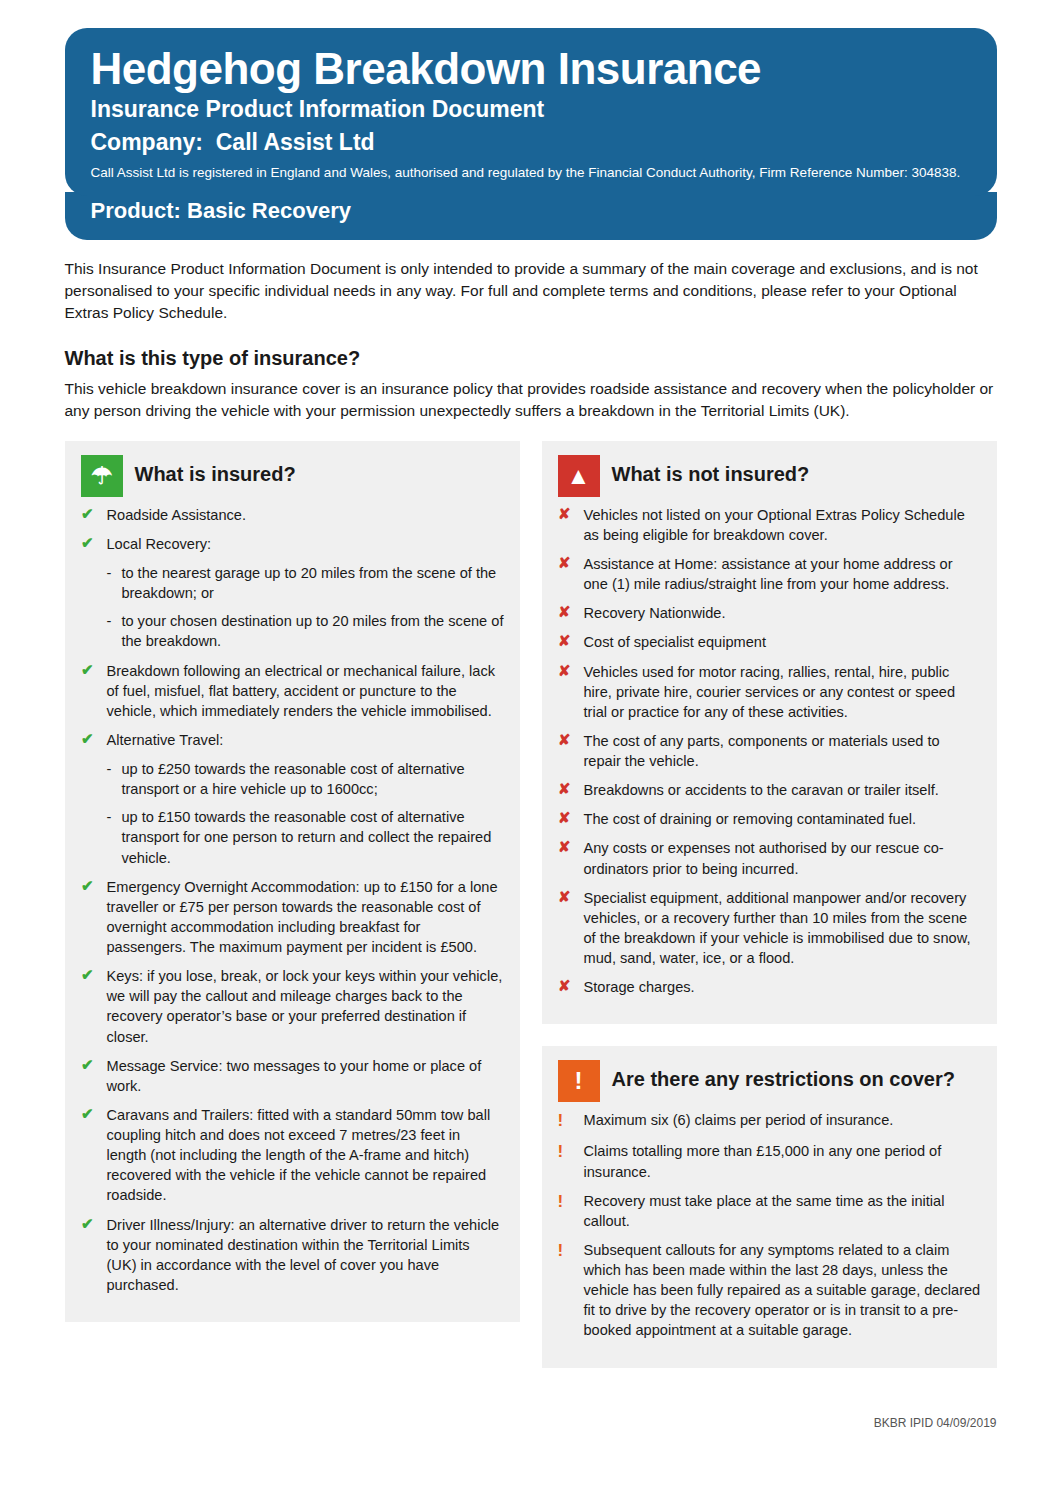Hedgehog Breakdown Insurance
Insurance Product Information Document
Company: Call Assist Ltd
Call Assist Ltd is registered in England and Wales, authorised and regulated by the Financial Conduct Authority, Firm Reference Number: 304838.
Product: Basic Recovery
This Insurance Product Information Document is only intended to provide a summary of the main coverage and exclusions, and is not personalised to your specific individual needs in any way. For full and complete terms and conditions, please refer to your Optional Extras Policy Schedule.
What is this type of insurance?
This vehicle breakdown insurance cover is an insurance policy that provides roadside assistance and recovery when the policyholder or any person driving the vehicle with your permission unexpectedly suffers a breakdown in the Territorial Limits (UK).
☂
What is insured?
✔Roadside Assistance.
✔Local Recovery:
-to the nearest garage up to 20 miles from the scene of the breakdown; or
-to your chosen destination up to 20 miles from the scene of the breakdown.
✔Breakdown following an electrical or mechanical failure, lack of fuel, misfuel, flat battery, accident or puncture to the vehicle, which immediately renders the vehicle immobilised.
✔Alternative Travel:
-up to £250 towards the reasonable cost of alternative transport or a hire vehicle up to 1600cc;
-up to £150 towards the reasonable cost of alternative transport for one person to return and collect the repaired vehicle.
✔Emergency Overnight Accommodation: up to £150 for a lone traveller or £75 per person towards the reasonable cost of overnight accommodation including breakfast for passengers. The maximum payment per incident is £500.
✔Keys: if you lose, break, or lock your keys within your vehicle, we will pay the callout and mileage charges back to the recovery operator’s base or your preferred destination if closer.
✔Message Service: two messages to your home or place of work.
✔Caravans and Trailers: fitted with a standard 50mm tow ball coupling hitch and does not exceed 7 metres/23 feet in length (not including the length of the A-frame and hitch) recovered with the vehicle if the vehicle cannot be repaired roadside.
✔Driver Illness/Injury: an alternative driver to return the vehicle to your nominated destination within the Territorial Limits (UK) in accordance with the level of cover you have purchased.
▲
What is not insured?
✘Vehicles not listed on your Optional Extras Policy Schedule as being eligible for breakdown cover.
✘Assistance at Home: assistance at your home address or one (1) mile radius/straight line from your home address.
✘Recovery Nationwide.
✘Cost of specialist equipment
✘Vehicles used for motor racing, rallies, rental, hire, public hire, private hire, courier services or any contest or speed trial or practice for any of these activities.
✘The cost of any parts, components or materials used to repair the vehicle.
✘Breakdowns or accidents to the caravan or trailer itself.
✘The cost of draining or removing contaminated fuel.
✘Any costs or expenses not authorised by our rescue co-ordinators prior to being incurred.
✘Specialist equipment, additional manpower and/or recovery vehicles, or a recovery further than 10 miles from the scene of the breakdown if your vehicle is immobilised due to snow, mud, sand, water, ice, or a flood.
✘Storage charges.
!
Are there any restrictions on cover?
!Maximum six (6) claims per period of insurance.
!Claims totalling more than £15,000 in any one period of insurance.
!Recovery must take place at the same time as the initial callout.
!Subsequent callouts for any symptoms related to a claim which has been made within the last 28 days, unless the vehicle has been fully repaired as a suitable garage, declared fit to drive by the recovery operator or is in transit to a pre-booked appointment at a suitable garage.
BKBR IPID 04/09/2019